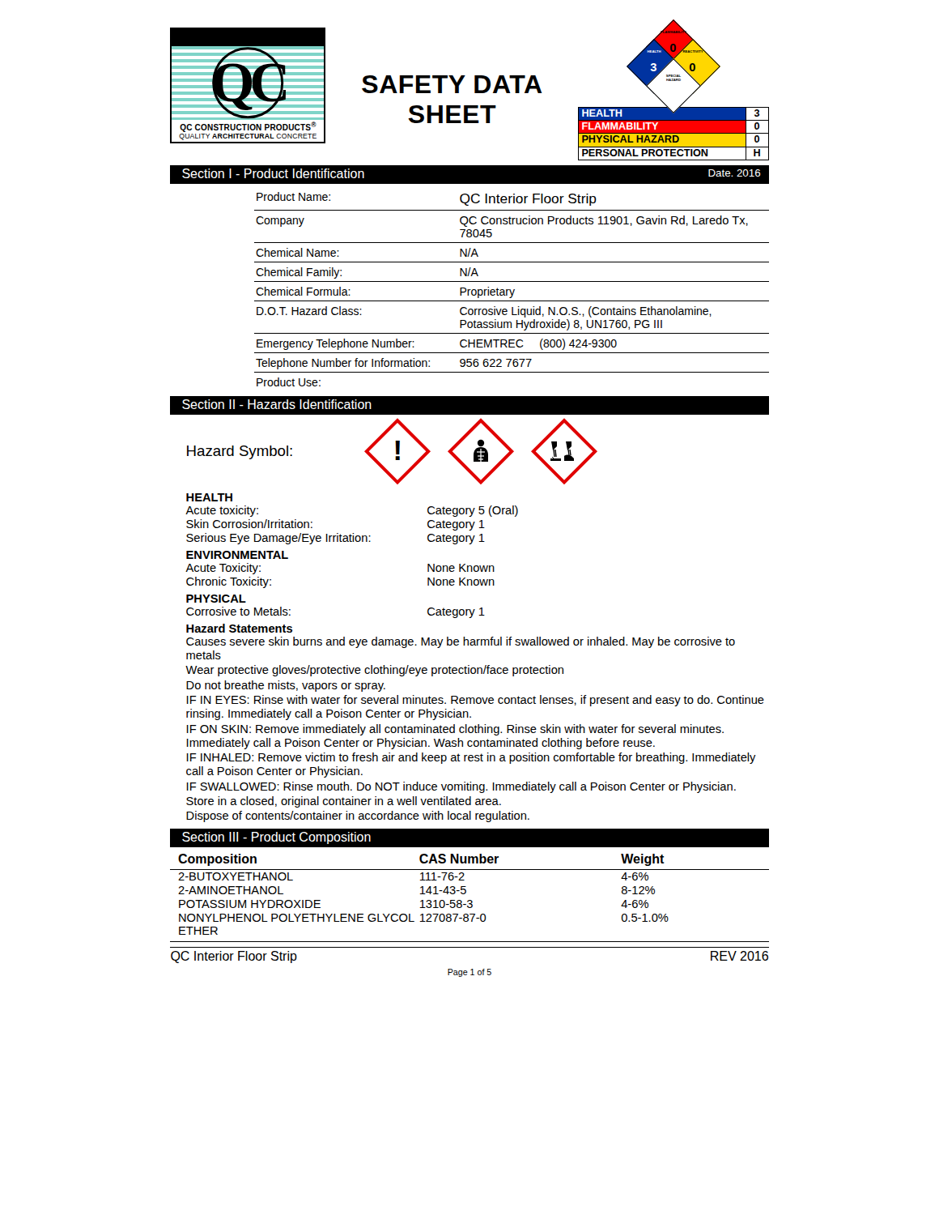QC
QC CONSTRUCTION PRODUCTS®
QUALITY ARCHITECTURAL CONCRETE
SAFETY DATA SHEET
0
3
0
FLAMMABILITY
HEALTH
REACTIVITY
SPECIAL
HAZARD
| HEALTH | 3 |
| FLAMMABILITY | 0 |
| PHYSICAL HAZARD | 0 |
| PERSONAL PROTECTION | H |
Date. 2016 Section I - Product Identification
| Product Name: | QC Interior Floor Strip |
| Company | QC Construcion Products 11901, Gavin Rd, Laredo Tx, 78045 |
| Chemical Name: | N/A |
| Chemical Family: | N/A |
| Chemical Formula: | Proprietary |
| D.O.T. Hazard Class: | Corrosive Liquid, N.O.S., (Contains Ethanolamine, Potassium Hydroxide) 8, UN1760, PG III |
| Emergency Telephone Number: | CHEMTREC (800) 424-9300 |
| Telephone Number for Information: | 956 622 7677 |
| Product Use: | |
Section II - Hazards Identification
Hazard Symbol:
!
HEALTH
| Acute toxicity: | Category 5 (Oral) |
| Skin Corrosion/Irritation: | Category 1 |
| Serious Eye Damage/Eye Irritation: | Category 1 |
ENVIRONMENTAL
| Acute Toxicity: | None Known |
| Chronic Toxicity: | None Known |
PHYSICAL
| Corrosive to Metals: | Category 1 |
Hazard Statements
Causes severe skin burns and eye damage. May be harmful if swallowed or inhaled. May be corrosive to metals
Wear protective gloves/protective clothing/eye protection/face protection
Do not breathe mists, vapors or spray.
IF IN EYES: Rinse with water for several minutes. Remove contact lenses, if present and easy to do. Continue rinsing. Immediately call a Poison Center or Physician.
IF ON SKIN: Remove immediately all contaminated clothing. Rinse skin with water for several minutes. Immediately call a Poison Center or Physician. Wash contaminated clothing before reuse.
IF INHALED: Remove victim to fresh air and keep at rest in a position comfortable for breathing. Immediately call a Poison Center or Physician.
IF SWALLOWED: Rinse mouth. Do NOT induce vomiting. Immediately call a Poison Center or Physician.
Store in a closed, original container in a well ventilated area.
Dispose of contents/container in accordance with local regulation.
Section III - Product Composition
| Composition | CAS Number | Weight |
| --- | --- | --- |
| 2-BUTOXYETHANOL | 111-76-2 | 4-6% |
| 2-AMINOETHANOL | 141-43-5 | 8-12% |
| POTASSIUM HYDROXIDE | 1310-58-3 | 4-6% |
| NONYLPHENOL POLYETHYLENE GLYCOL ETHER | 127087-87-0 | 0.5-1.0% |
QC Interior Floor Strip REV 2016
Page 1 of 5